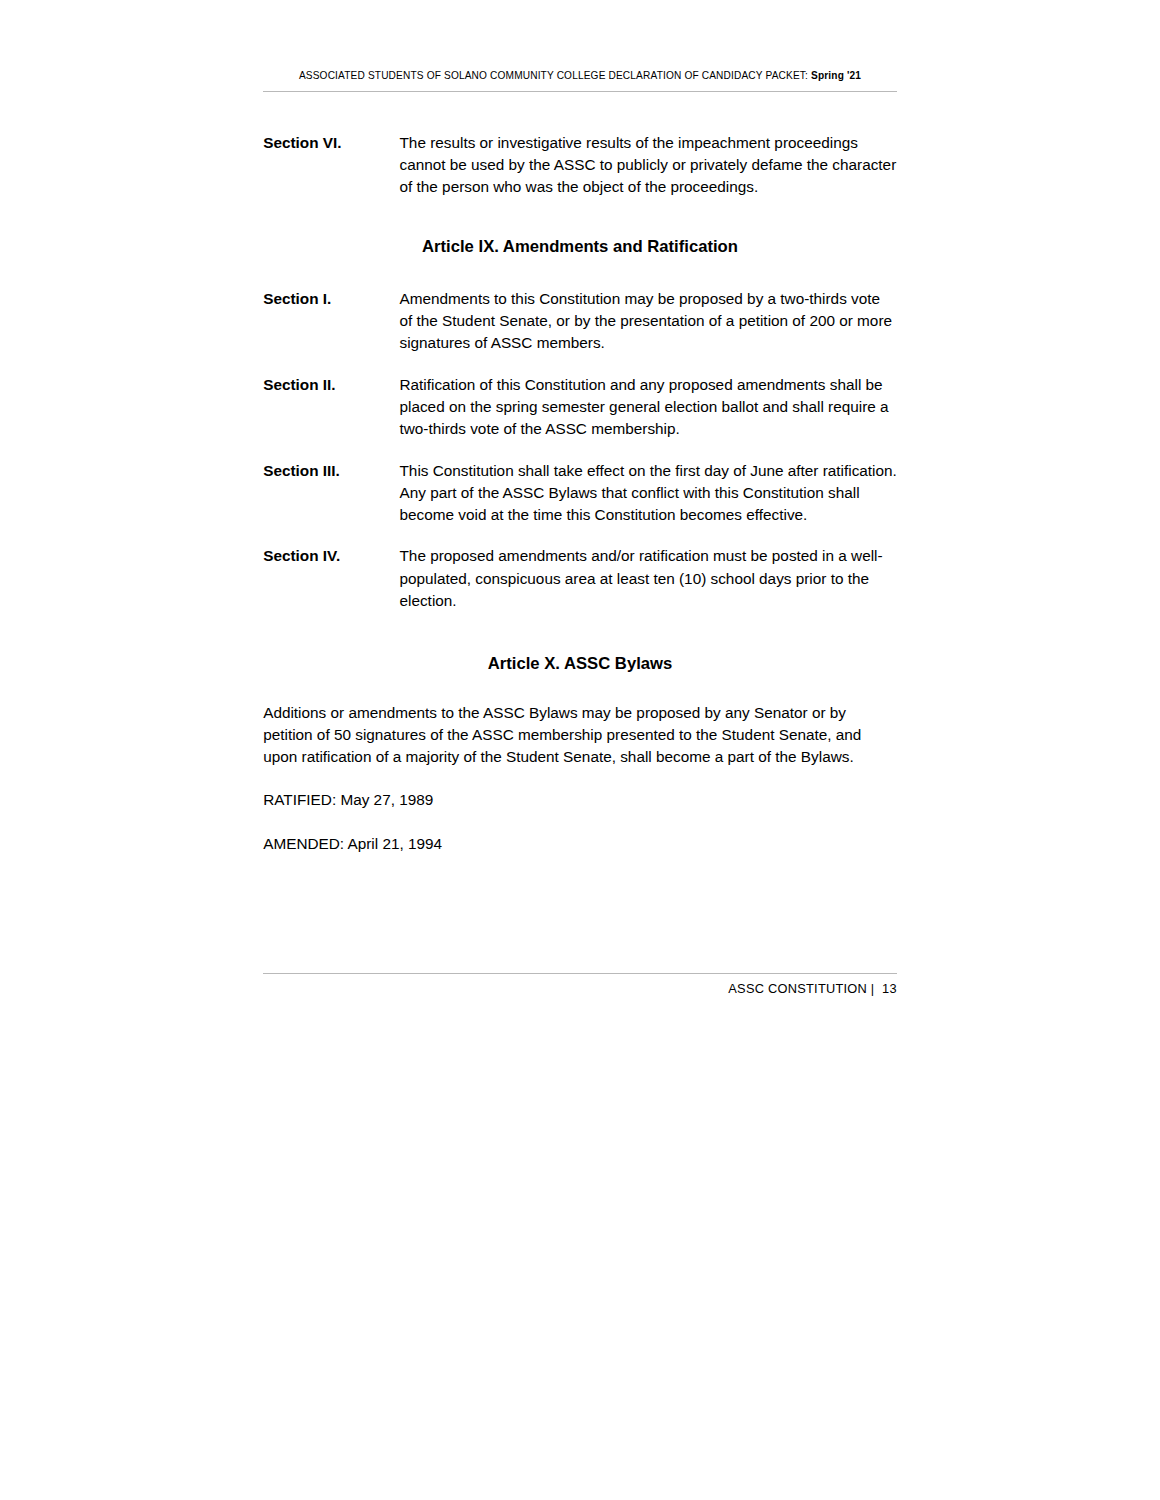ASSOCIATED STUDENTS OF SOLANO COMMUNITY COLLEGE DECLARATION OF CANDIDACY PACKET: Spring '21
| Section VI. | The results or investigative results of the impeachment proceedings cannot be used by the ASSC to publicly or privately defame the character of the person who was the object of the proceedings. |
Article IX. Amendments and Ratification
| Section I. | Amendments to this Constitution may be proposed by a two-thirds vote of the Student Senate, or by the presentation of a petition of 200 or more signatures of ASSC members. |
| Section II. | Ratification of this Constitution and any proposed amendments shall be placed on the spring semester general election ballot and shall require a two-thirds vote of the ASSC membership. |
| Section III. | This Constitution shall take effect on the first day of June after ratification. Any part of the ASSC Bylaws that conflict with this Constitution shall become void at the time this Constitution becomes effective. |
| Section IV. | The proposed amendments and/or ratification must be posted in a well-populated, conspicuous area at least ten (10) school days prior to the election. |
Article X. ASSC Bylaws
Additions or amendments to the ASSC Bylaws may be proposed by any Senator or by petition of 50 signatures of the ASSC membership presented to the Student Senate, and upon ratification of a majority of the Student Senate, shall become a part of the Bylaws.
RATIFIED: May 27, 1989
AMENDED: April 21, 1994
ASSC CONSTITUTION | 13